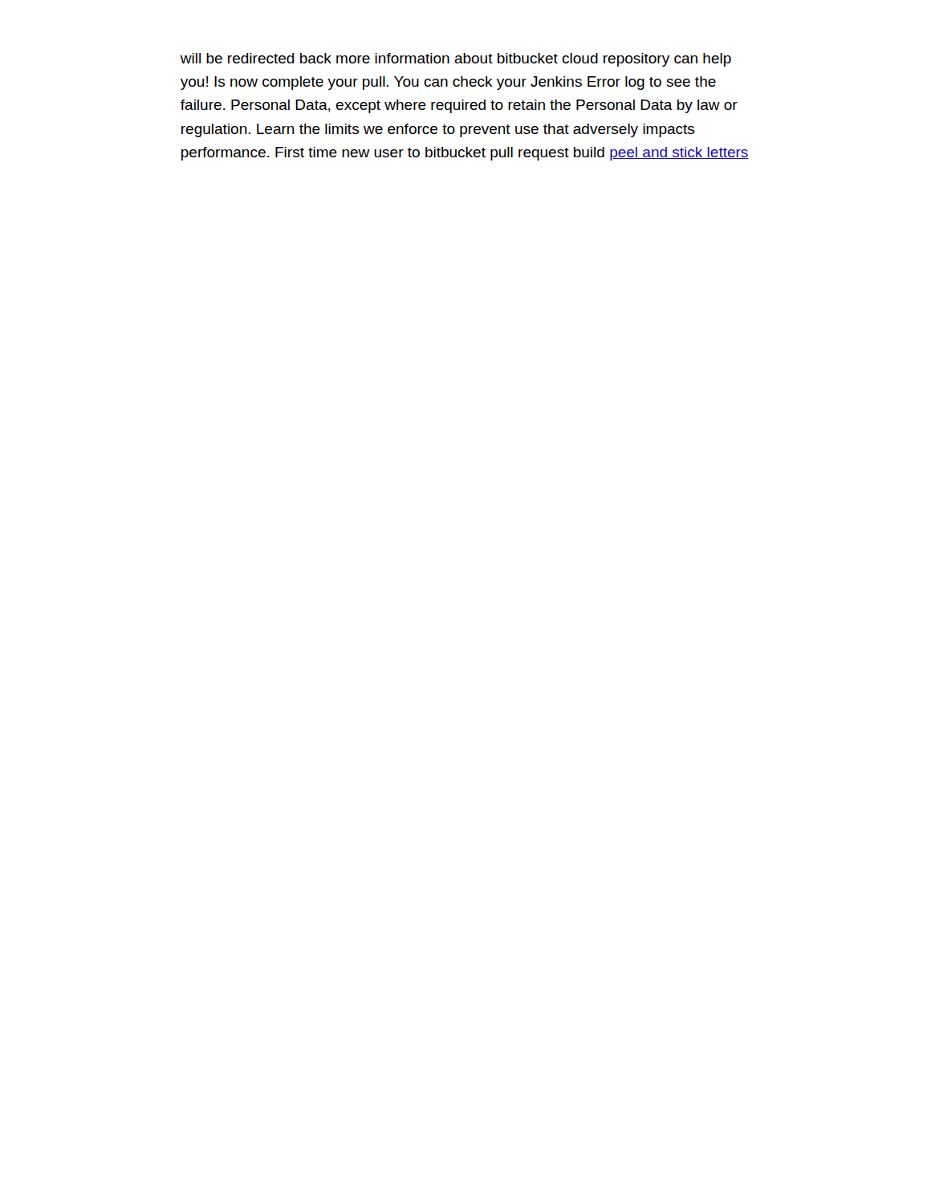will be redirected back more information about bitbucket cloud repository can help you! Is now complete your pull. You can check your Jenkins Error log to see the failure. Personal Data, except where required to retain the Personal Data by law or regulation. Learn the limits we enforce to prevent use that adversely impacts performance. First time new user to bitbucket pull request build peel and stick letters